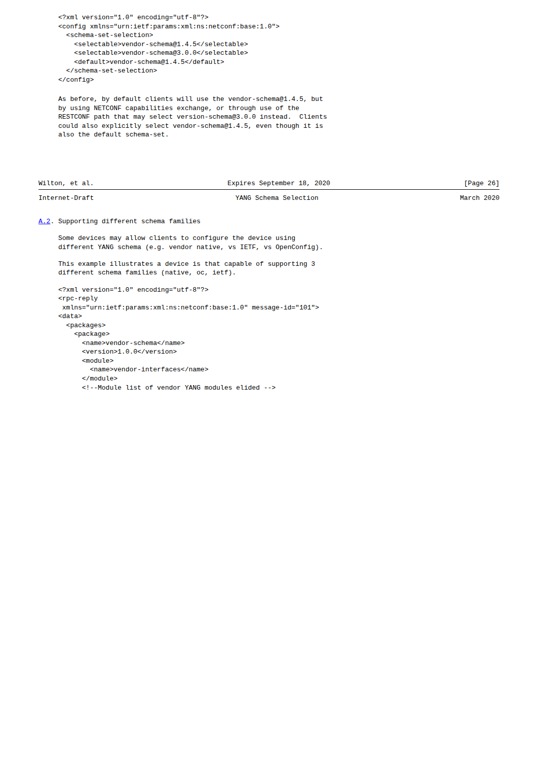<?xml version="1.0" encoding="utf-8"?>
<config xmlns="urn:ietf:params:xml:ns:netconf:base:1.0">
  <schema-set-selection>
    <selectable>vendor-schema@1.4.5</selectable>
    <selectable>vendor-schema@3.0.0</selectable>
    <default>vendor-schema@1.4.5</default>
  </schema-set-selection>
</config>
As before, by default clients will use the vendor-schema@1.4.5, but by using NETCONF capabilities exchange, or through use of the RESTCONF path that may select version-schema@3.0.0 instead. Clients could also explicitly select vendor-schema@1.4.5, even though it is also the default schema-set.
Wilton, et al. Expires September 18, 2020 [Page 26]
Internet-Draft YANG Schema Selection March 2020
A.2. Supporting different schema families
Some devices may allow clients to configure the device using different YANG schema (e.g. vendor native, vs IETF, vs OpenConfig).
This example illustrates a device is that capable of supporting 3 different schema families (native, oc, ietf).
<?xml version="1.0" encoding="utf-8"?>
<rpc-reply
 xmlns="urn:ietf:params:xml:ns:netconf:base:1.0" message-id="101">
<data>
  <packages>
    <package>
      <name>vendor-schema</name>
      <version>1.0.0</version>
      <module>
        <name>vendor-interfaces</name>
      </module>
      <!--Module list of vendor YANG modules elided -->